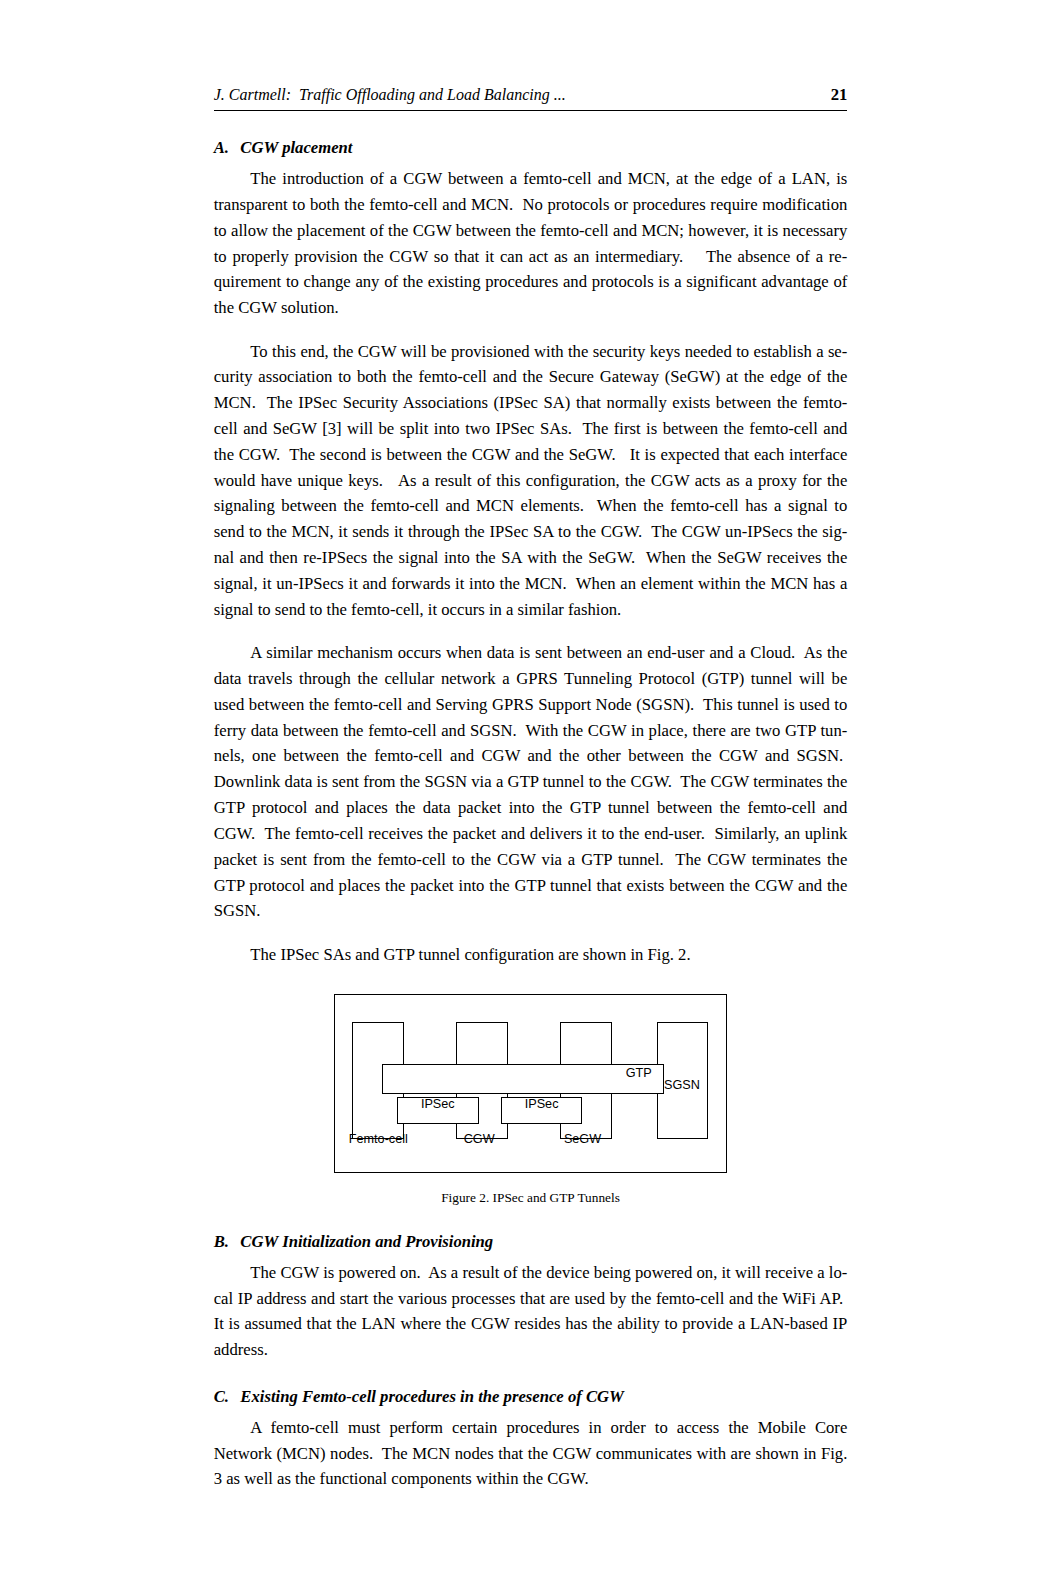J. Cartmell: Traffic Offloading and Load Balancing ... 21
A. CGW placement
The introduction of a CGW between a femto-cell and MCN, at the edge of a LAN, is transparent to both the femto-cell and MCN. No protocols or procedures require modification to allow the placement of the CGW between the femto-cell and MCN; however, it is necessary to properly provision the CGW so that it can act as an intermediary. The absence of a requirement to change any of the existing procedures and protocols is a significant advantage of the CGW solution.
To this end, the CGW will be provisioned with the security keys needed to establish a security association to both the femto-cell and the Secure Gateway (SeGW) at the edge of the MCN. The IPSec Security Associations (IPSec SA) that normally exists between the femto-cell and SeGW [3] will be split into two IPSec SAs. The first is between the femto-cell and the CGW. The second is between the CGW and the SeGW. It is expected that each interface would have unique keys. As a result of this configuration, the CGW acts as a proxy for the signaling between the femto-cell and MCN elements. When the femto-cell has a signal to send to the MCN, it sends it through the IPSec SA to the CGW. The CGW un-IPSecs the signal and then re-IPSecs the signal into the SA with the SeGW. When the SeGW receives the signal, it un-IPSecs it and forwards it into the MCN. When an element within the MCN has a signal to send to the femto-cell, it occurs in a similar fashion.
A similar mechanism occurs when data is sent between an end-user and a Cloud. As the data travels through the cellular network a GPRS Tunneling Protocol (GTP) tunnel will be used between the femto-cell and Serving GPRS Support Node (SGSN). This tunnel is used to ferry data between the femto-cell and SGSN. With the CGW in place, there are two GTP tunnels, one between the femto-cell and CGW and the other between the CGW and SGSN. Downlink data is sent from the SGSN via a GTP tunnel to the CGW. The CGW terminates the GTP protocol and places the data packet into the GTP tunnel between the femto-cell and CGW. The femto-cell receives the packet and delivers it to the end-user. Similarly, an uplink packet is sent from the femto-cell to the CGW via a GTP tunnel. The CGW terminates the GTP protocol and places the packet into the GTP tunnel that exists between the CGW and the SGSN.
The IPSec SAs and GTP tunnel configuration are shown in Fig. 2.
Femto-cell
CGW
SeGW
SGSN
GTP
IPSec
IPSec
Figure 2. IPSec and GTP Tunnels
B. CGW Initialization and Provisioning
The CGW is powered on. As a result of the device being powered on, it will receive a local IP address and start the various processes that are used by the femto-cell and the WiFi AP. It is assumed that the LAN where the CGW resides has the ability to provide a LAN-based IP address.
C. Existing Femto-cell procedures in the presence of CGW
A femto-cell must perform certain procedures in order to access the Mobile Core Network (MCN) nodes. The MCN nodes that the CGW communicates with are shown in Fig. 3 as well as the functional components within the CGW.